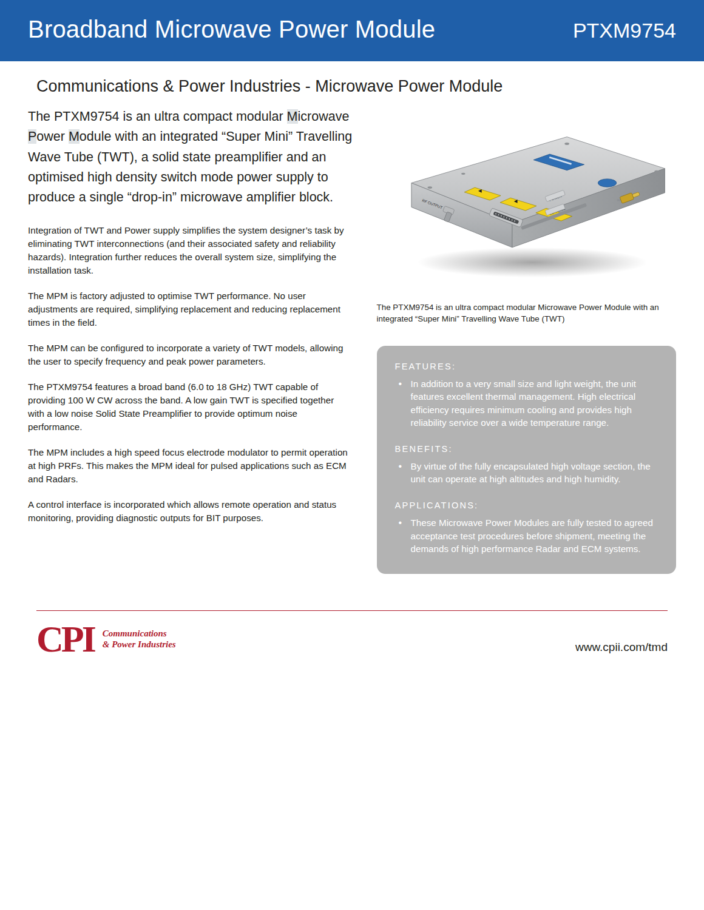Broadband Microwave Power Module
PTXM9754
Communications & Power Industries - Microwave Power Module
The PTXM9754 is an ultra compact modular Microwave Power Module with an integrated “Super Mini” Travelling Wave Tube (TWT), a solid state preamplifier and an optimised high density switch mode power supply to produce a single “drop-in” microwave amplifier block.
Integration of TWT and Power supply simplifies the system designer’s task by eliminating TWT interconnections (and their associated safety and reliability hazards). Integration further reduces the overall system size, simplifying the installation task.
The MPM is factory adjusted to optimise TWT performance. No user adjustments are required, simplifying replacement and reducing replacement times in the field.
The MPM can be configured to incorporate a variety of TWT models, allowing the user to specify frequency and peak power parameters.
The PTXM9754 features a broad band (6.0 to 18 GHz) TWT capable of providing 100 W CW across the band. A low gain TWT is specified together with a low noise Solid State Preamplifier to provide optimum noise performance.
The MPM includes a high speed focus electrode modulator to permit operation at high PRFs. This makes the MPM ideal for pulsed applications such as ECM and Radars.
A control interface is incorporated which allows remote operation and status monitoring, providing diagnostic outputs for BIT purposes.
RF OUTPUT POWER CONTROL
The PTXM9754 is an ultra compact modular Microwave Power Module with an integrated “Super Mini” Travelling Wave Tube (TWT)
Features:
In addition to a very small size and light weight, the unit features excellent thermal management. High electrical efficiency requires minimum cooling and provides high reliability service over a wide temperature range.
Benefits:
By virtue of the fully encapsulated high voltage section, the unit can operate at high altitudes and high humidity.
Applications:
These Microwave Power Modules are fully tested to agreed acceptance test procedures before shipment, meeting the demands of high performance Radar and ECM systems.
CPI
Communications
& Power Industries
www.cpii.com/tmd